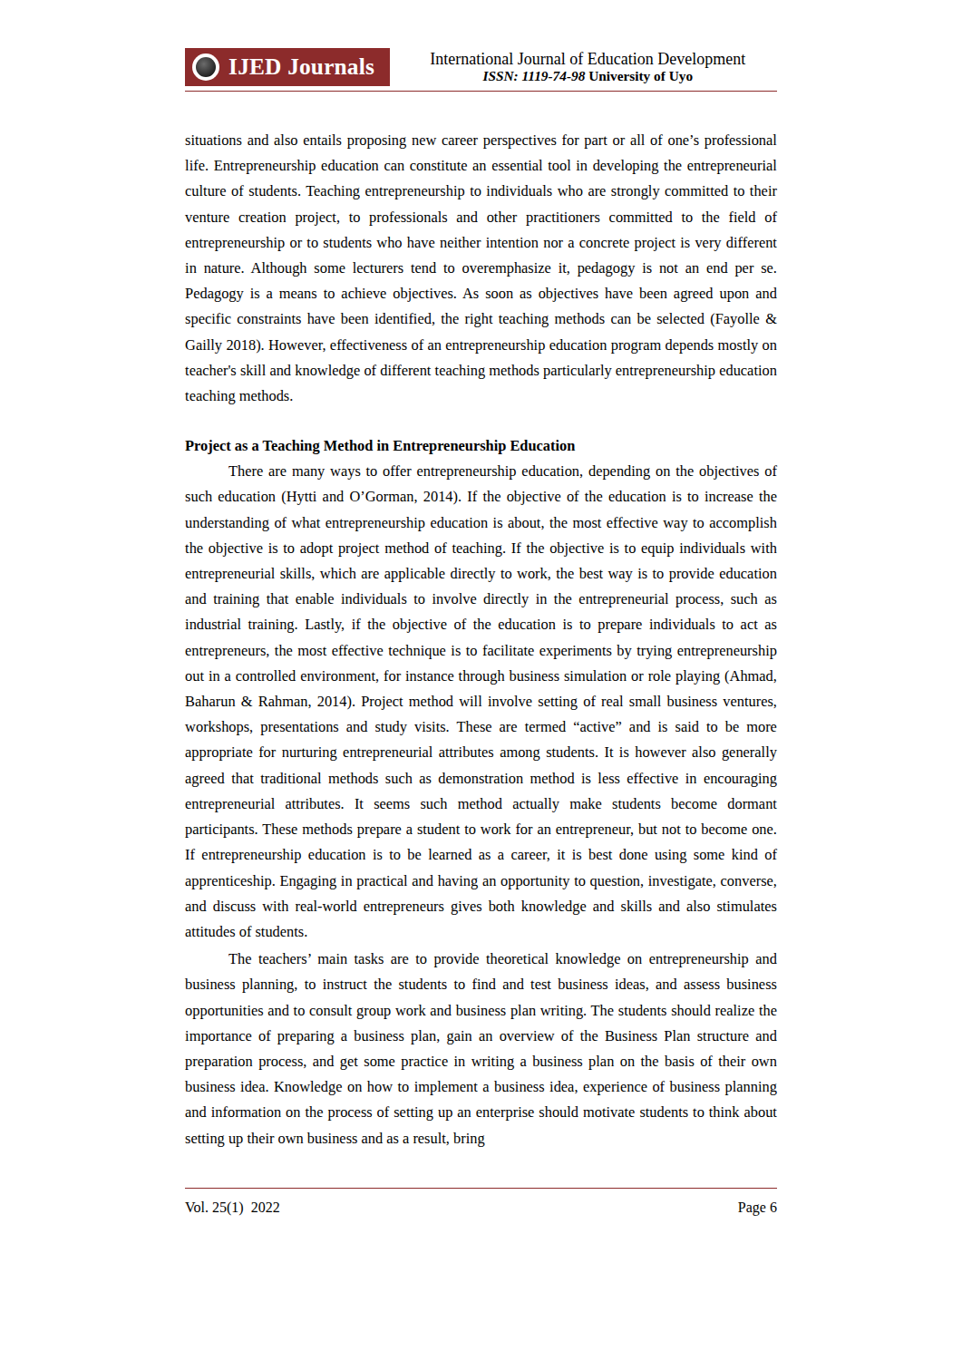IJED Journals
International Journal of Education Development
ISSN: 1119-74-98 University of Uyo
situations and also entails proposing new career perspectives for part or all of one’s professional life. Entrepreneurship education can constitute an essential tool in developing the entrepreneurial culture of students. Teaching entrepreneurship to individuals who are strongly committed to their venture creation project, to professionals and other practitioners committed to the field of entrepreneurship or to students who have neither intention nor a concrete project is very different in nature. Although some lecturers tend to overemphasize it, pedagogy is not an end per se. Pedagogy is a means to achieve objectives. As soon as objectives have been agreed upon and specific constraints have been identified, the right teaching methods can be selected (Fayolle & Gailly 2018). However, effectiveness of an entrepreneurship education program depends mostly on teacher's skill and knowledge of different teaching methods particularly entrepreneurship education teaching methods.
Project as a Teaching Method in Entrepreneurship Education
There are many ways to offer entrepreneurship education, depending on the objectives of such education (Hytti and O’Gorman, 2014). If the objective of the education is to increase the understanding of what entrepreneurship education is about, the most effective way to accomplish the objective is to adopt project method of teaching. If the objective is to equip individuals with entrepreneurial skills, which are applicable directly to work, the best way is to provide education and training that enable individuals to involve directly in the entrepreneurial process, such as industrial training. Lastly, if the objective of the education is to prepare individuals to act as entrepreneurs, the most effective technique is to facilitate experiments by trying entrepreneurship out in a controlled environment, for instance through business simulation or role playing (Ahmad, Baharun & Rahman, 2014). Project method will involve setting of real small business ventures, workshops, presentations and study visits. These are termed “active” and is said to be more appropriate for nurturing entrepreneurial attributes among students. It is however also generally agreed that traditional methods such as demonstration method is less effective in encouraging entrepreneurial attributes. It seems such method actually make students become dormant participants. These methods prepare a student to work for an entrepreneur, but not to become one. If entrepreneurship education is to be learned as a career, it is best done using some kind of apprenticeship. Engaging in practical and having an opportunity to question, investigate, converse, and discuss with real-world entrepreneurs gives both knowledge and skills and also stimulates attitudes of students.
The teachers’ main tasks are to provide theoretical knowledge on entrepreneurship and business planning, to instruct the students to find and test business ideas, and assess business opportunities and to consult group work and business plan writing. The students should realize the importance of preparing a business plan, gain an overview of the Business Plan structure and preparation process, and get some practice in writing a business plan on the basis of their own business idea. Knowledge on how to implement a business idea, experience of business planning and information on the process of setting up an enterprise should motivate students to think about setting up their own business and as a result, bring
Vol. 25(1) 2022
Page 6